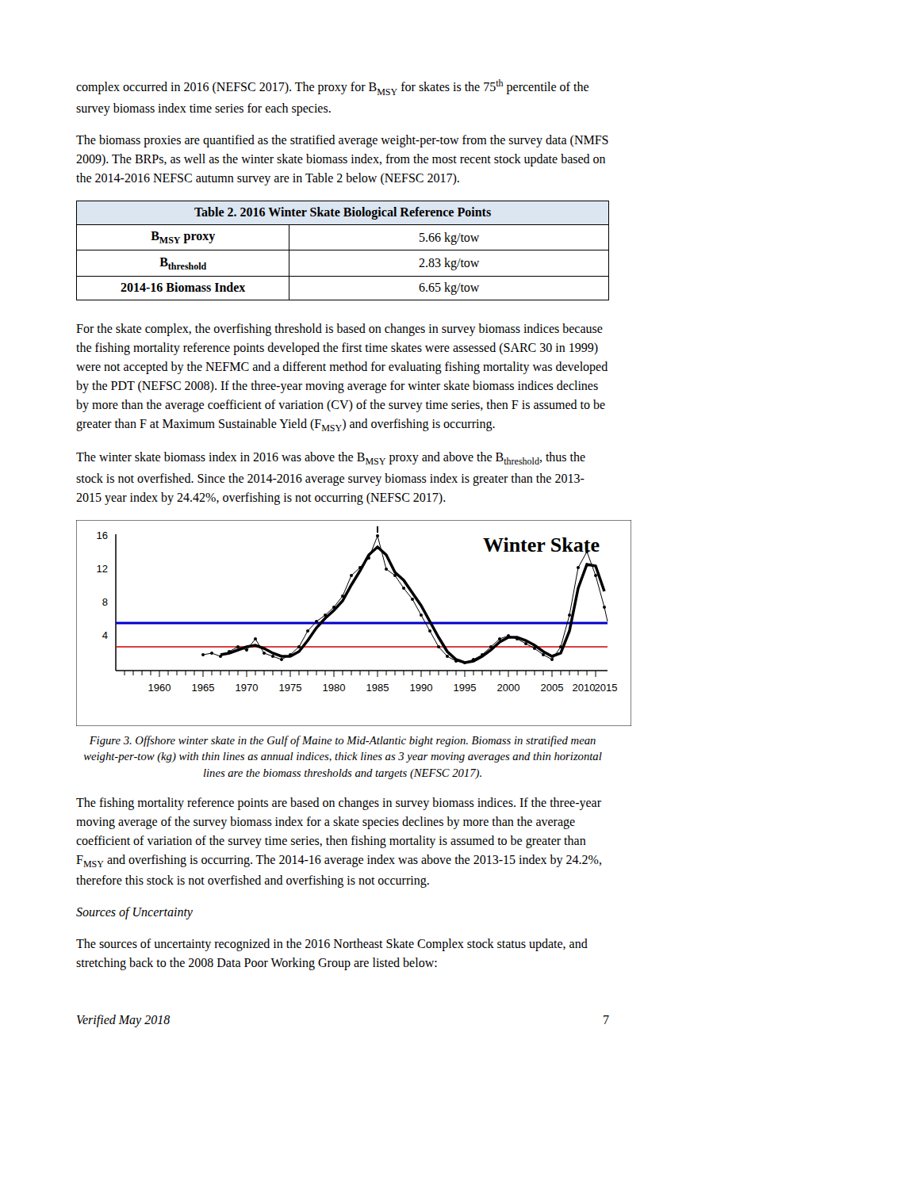complex occurred in 2016 (NEFSC 2017). The proxy for BMSY for skates is the 75th percentile of the survey biomass index time series for each species.
The biomass proxies are quantified as the stratified average weight-per-tow from the survey data (NMFS 2009). The BRPs, as well as the winter skate biomass index, from the most recent stock update based on the 2014-2016 NEFSC autumn survey are in Table 2 below (NEFSC 2017).
Table 2. 2016 Winter Skate Biological Reference Points
| B MSY proxy | 5.66 kg/tow |
| B threshold | 2.83 kg/tow |
| 2014-16 Biomass Index | 6.65 kg/tow |
For the skate complex, the overfishing threshold is based on changes in survey biomass indices because the fishing mortality reference points developed the first time skates were assessed (SARC 30 in 1999) were not accepted by the NEFMC and a different method for evaluating fishing mortality was developed by the PDT (NEFSC 2008). If the three-year moving average for winter skate biomass indices declines by more than the average coefficient of variation (CV) of the survey time series, then F is assumed to be greater than F at Maximum Sustainable Yield (FMSY) and overfishing is occurring.
The winter skate biomass index in 2016 was above the BMSY proxy and above the Bthreshold, thus the stock is not overfished. Since the 2014-2016 average survey biomass index is greater than the 2013-2015 year index by 24.42%, overfishing is not occurring (NEFSC 2017).
Winter Skate 16 12 8 4 1960 1965 1970 1975 1980 1985 1990 1995 2000 2005 2010 2015
Figure 3. Offshore winter skate in the Gulf of Maine to Mid-Atlantic bight region. Biomass in stratified mean weight-per-tow (kg) with thin lines as annual indices, thick lines as 3 year moving averages and thin horizontal lines are the biomass thresholds and targets (NEFSC 2017).
The fishing mortality reference points are based on changes in survey biomass indices. If the three-year moving average of the survey biomass index for a skate species declines by more than the average coefficient of variation of the survey time series, then fishing mortality is assumed to be greater than FMSY and overfishing is occurring. The 2014-16 average index was above the 2013-15 index by 24.2%, therefore this stock is not overfished and overfishing is not occurring.
Sources of Uncertainty
The sources of uncertainty recognized in the 2016 Northeast Skate Complex stock status update, and stretching back to the 2008 Data Poor Working Group are listed below:
Verified May 2018 7